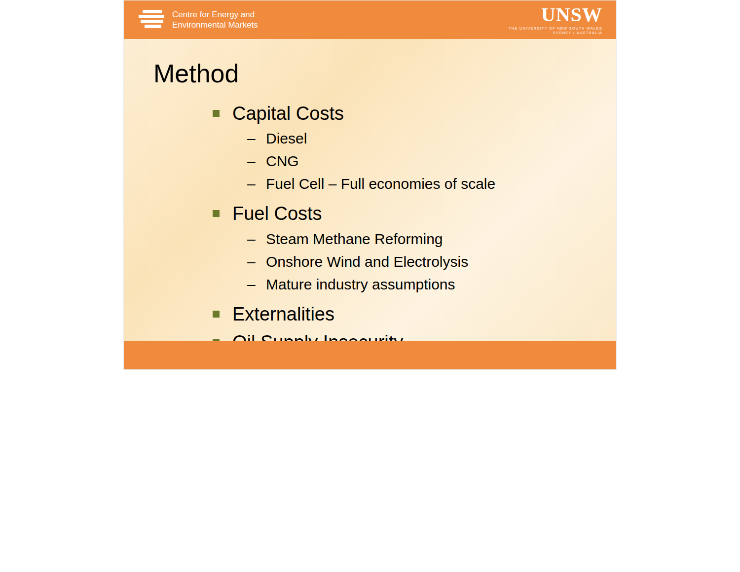Centre for Energy and
Environmental Markets
UNSW
THE UNIVERSITY OF NEW SOUTH WALES
SYDNEY • AUSTRALIA
Method
Capital Costs
Diesel
CNG
Fuel Cell – Full economies of scale
Fuel Costs
Steam Methane Reforming
Onshore Wind and Electrolysis
Mature industry assumptions
Externalities
Oil Supply Insecurity